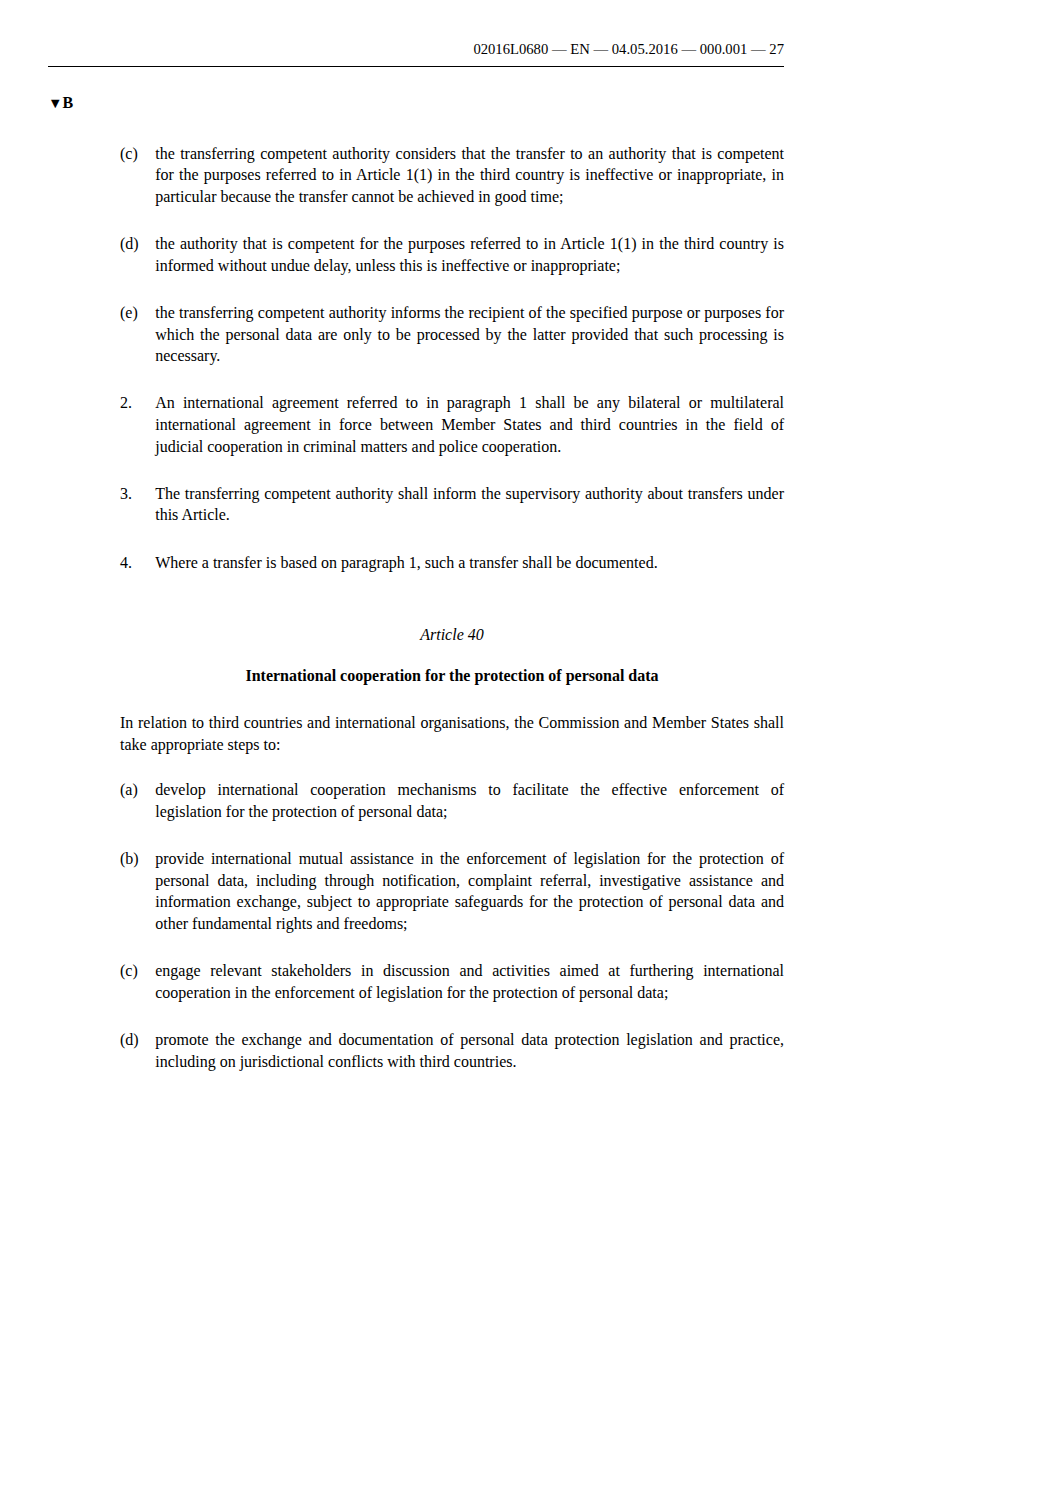02016L0680 — EN — 04.05.2016 — 000.001 — 27
▼B
(c)
the transferring competent authority considers that the transfer to an authority that is competent for the purposes referred to in Article 1(1) in the third country is ineffective or inappropriate, in particular because the transfer cannot be achieved in good time;
(d)
the authority that is competent for the purposes referred to in Article 1(1) in the third country is informed without undue delay, unless this is ineffective or inappropriate;
(e)
the transferring competent authority informs the recipient of the specified purpose or purposes for which the personal data are only to be processed by the latter provided that such processing is necessary.
2.
An international agreement referred to in paragraph 1 shall be any bilateral or multilateral international agreement in force between Member States and third countries in the field of judicial cooperation in criminal matters and police cooperation.
3.
The transferring competent authority shall inform the supervisory authority about transfers under this Article.
4.
Where a transfer is based on paragraph 1, such a transfer shall be documented.
Article 40
International cooperation for the protection of personal data
In relation to third countries and international organisations, the Commission and Member States shall take appropriate steps to:
(a)
develop international cooperation mechanisms to facilitate the effective enforcement of legislation for the protection of personal data;
(b)
provide international mutual assistance in the enforcement of legislation for the protection of personal data, including through notification, complaint referral, investigative assistance and information exchange, subject to appropriate safeguards for the protection of personal data and other fundamental rights and freedoms;
(c)
engage relevant stakeholders in discussion and activities aimed at furthering international cooperation in the enforcement of legislation for the protection of personal data;
(d)
promote the exchange and documentation of personal data protection legislation and practice, including on jurisdictional conflicts with third countries.